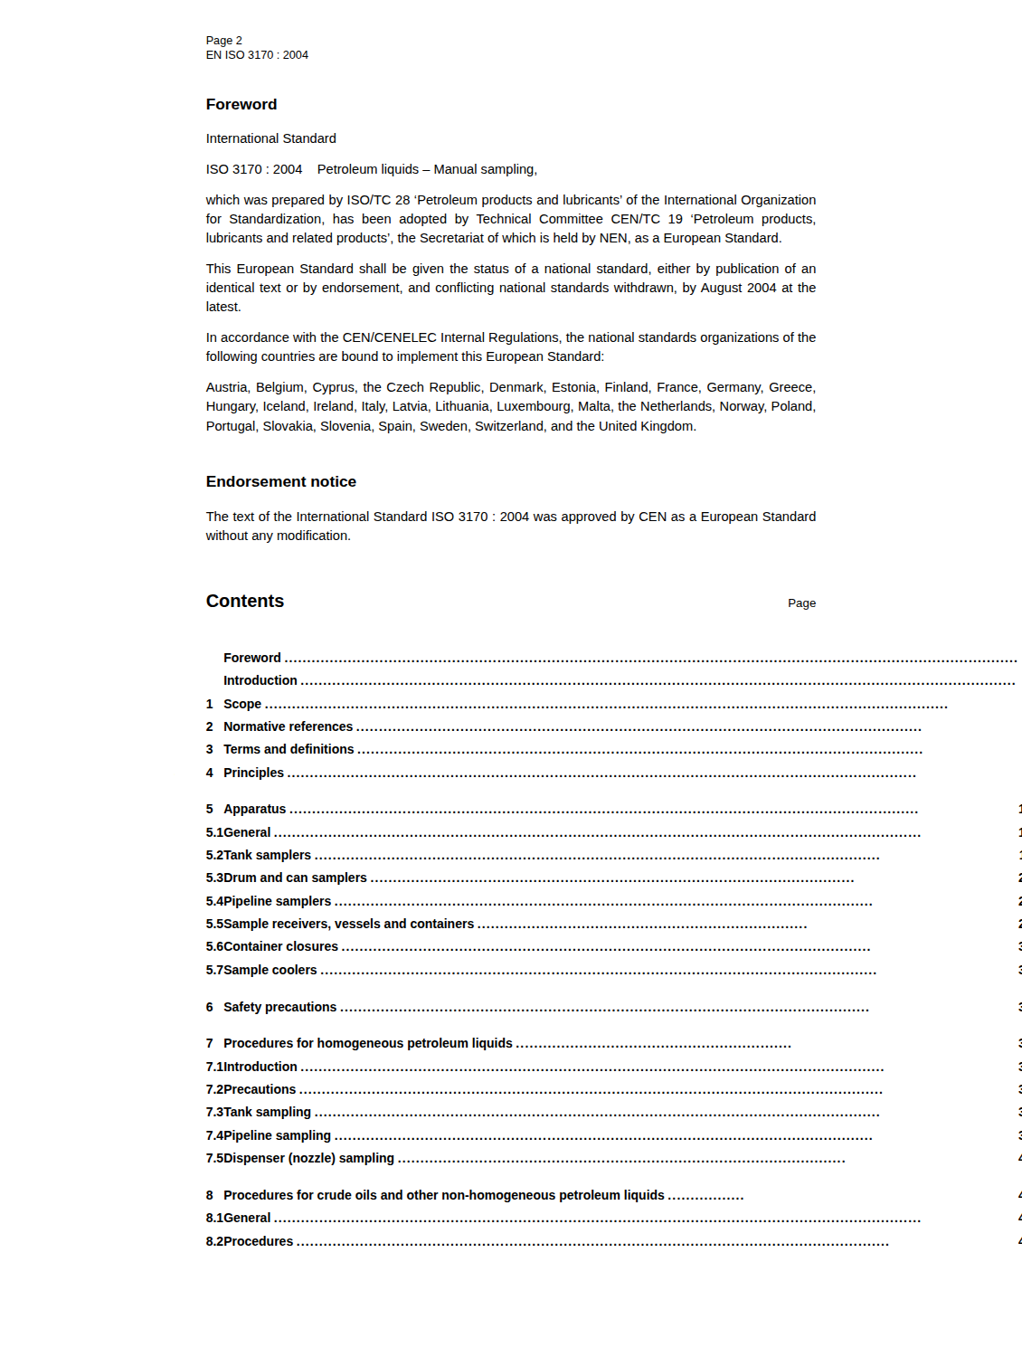Page 2
EN ISO 3170 : 2004
Foreword
International Standard
ISO 3170 : 2004 Petroleum liquids – Manual sampling,
which was prepared by ISO/TC 28 ‘Petroleum products and lubricants’ of the International Organization for Standardization, has been adopted by Technical Committee CEN/TC 19 ‘Petroleum products, lubricants and related products’, the Secretariat of which is held by NEN, as a European Standard.
This European Standard shall be given the status of a national standard, either by publication of an identical text or by endorsement, and conflicting national standards withdrawn, by August 2004 at the latest.
In accordance with the CEN/CENELEC Internal Regulations, the national standards organizations of the following countries are bound to implement this European Standard:
Austria, Belgium, Cyprus, the Czech Republic, Denmark, Estonia, Finland, France, Germany, Greece, Hungary, Iceland, Ireland, Italy, Latvia, Lithuania, Luxembourg, Malta, the Netherlands, Norway, Poland, Portugal, Slovakia, Slovenia, Spain, Sweden, Switzerland, and the United Kingdom.
Endorsement notice
The text of the International Standard ISO 3170 : 2004 was approved by CEN as a European Standard without any modification.
Contents
Page
| | Foreword .................................................................................................................................................................. | 2 |
| | Introduction .............................................................................................................................................................. | 3 |
| 1 | Scope ....................................................................................................................................................... | 4 |
| 2 | Normative references ............................................................................................................................. | 4 |
| 3 | Terms and definitions ............................................................................................................................. | 4 |
| 4 | Principles ........................................................................................................................................... | 9 |
| 5 | Apparatus ........................................................................................................................................... | 10 |
| 5.1 | General ............................................................................................................................................... | 10 |
| 5.2 | Tank samplers ............................................................................................................................. | 11 |
| 5.3 | Drum and can samplers ........................................................................................................... | 25 |
| 5.4 | Pipeline samplers ....................................................................................................................... | 27 |
| 5.5 | Sample receivers, vessels and containers ......................................................................... | 28 |
| 5.6 | Container closures ..................................................................................................................... | 30 |
| 5.7 | Sample coolers ........................................................................................................................... | 30 |
| 6 | Safety precautions ..................................................................................................................... | 30 |
| 7 | Procedures for homogeneous petroleum liquids ............................................................. | 30 |
| 7.1 | Introduction ................................................................................................................................. | 30 |
| 7.2 | Precautions ................................................................................................................................. | 31 |
| 7.3 | Tank sampling ............................................................................................................................. | 33 |
| 7.4 | Pipeline sampling ....................................................................................................................... | 39 |
| 7.5 | Dispenser (nozzle) sampling ................................................................................................... | 43 |
| 8 | Procedures for crude oils and other non-homogeneous petroleum liquids ................. | 44 |
| 8.1 | General ............................................................................................................................................... | 44 |
| 8.2 | Procedures ................................................................................................................................... | 44 |